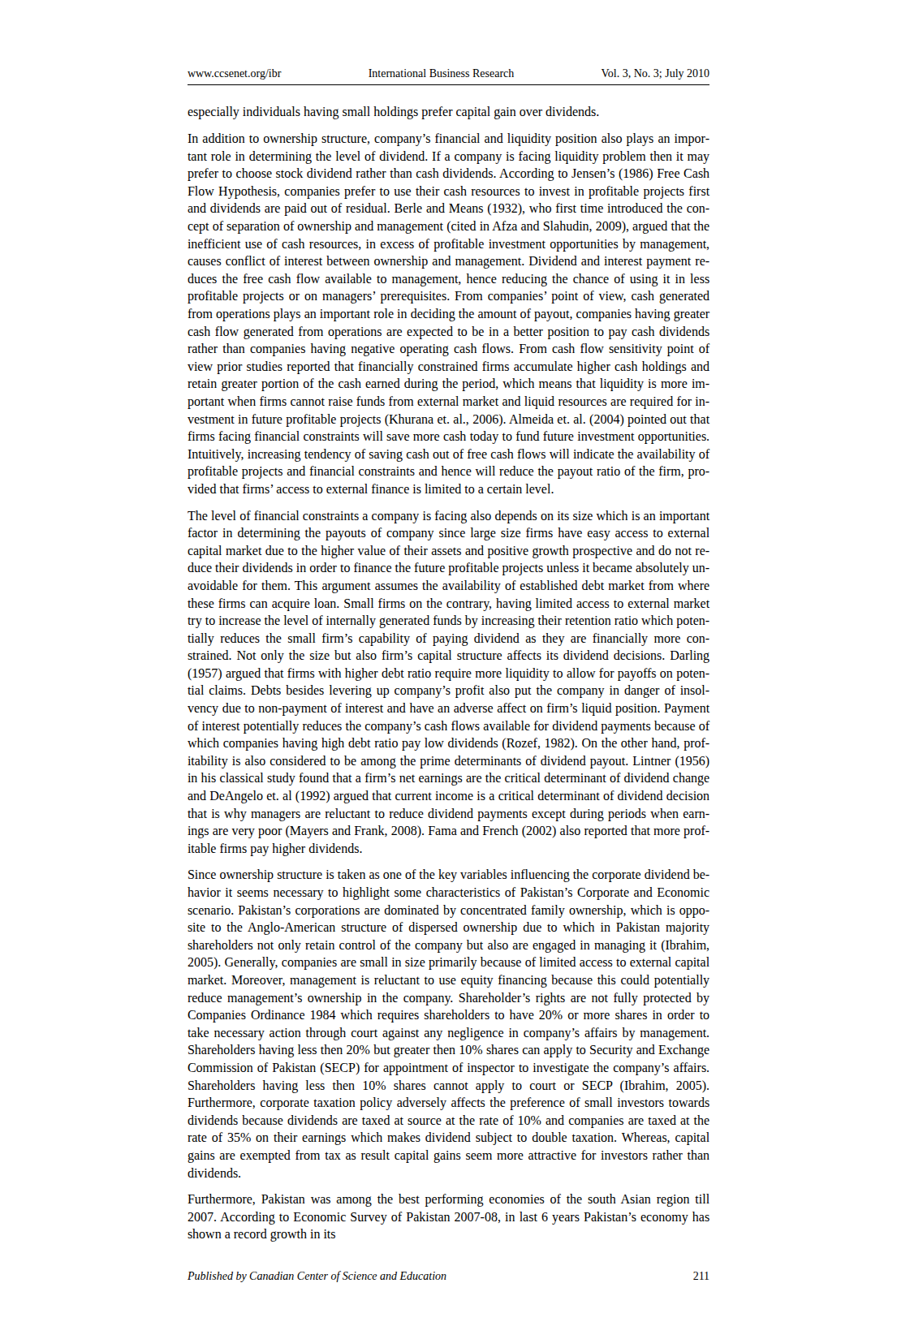www.ccsenet.org/ibr International Business Research Vol. 3, No. 3; July 2010
especially individuals having small holdings prefer capital gain over dividends.
In addition to ownership structure, company’s financial and liquidity position also plays an important role in determining the level of dividend. If a company is facing liquidity problem then it may prefer to choose stock dividend rather than cash dividends. According to Jensen’s (1986) Free Cash Flow Hypothesis, companies prefer to use their cash resources to invest in profitable projects first and dividends are paid out of residual. Berle and Means (1932), who first time introduced the concept of separation of ownership and management (cited in Afza and Slahudin, 2009), argued that the inefficient use of cash resources, in excess of profitable investment opportunities by management, causes conflict of interest between ownership and management. Dividend and interest payment reduces the free cash flow available to management, hence reducing the chance of using it in less profitable projects or on managers’ prerequisites. From companies’ point of view, cash generated from operations plays an important role in deciding the amount of payout, companies having greater cash flow generated from operations are expected to be in a better position to pay cash dividends rather than companies having negative operating cash flows. From cash flow sensitivity point of view prior studies reported that financially constrained firms accumulate higher cash holdings and retain greater portion of the cash earned during the period, which means that liquidity is more important when firms cannot raise funds from external market and liquid resources are required for investment in future profitable projects (Khurana et. al., 2006). Almeida et. al. (2004) pointed out that firms facing financial constraints will save more cash today to fund future investment opportunities. Intuitively, increasing tendency of saving cash out of free cash flows will indicate the availability of profitable projects and financial constraints and hence will reduce the payout ratio of the firm, provided that firms’ access to external finance is limited to a certain level.
The level of financial constraints a company is facing also depends on its size which is an important factor in determining the payouts of company since large size firms have easy access to external capital market due to the higher value of their assets and positive growth prospective and do not reduce their dividends in order to finance the future profitable projects unless it became absolutely unavoidable for them. This argument assumes the availability of established debt market from where these firms can acquire loan. Small firms on the contrary, having limited access to external market try to increase the level of internally generated funds by increasing their retention ratio which potentially reduces the small firm’s capability of paying dividend as they are financially more constrained. Not only the size but also firm’s capital structure affects its dividend decisions. Darling (1957) argued that firms with higher debt ratio require more liquidity to allow for payoffs on potential claims. Debts besides levering up company’s profit also put the company in danger of insolvency due to non-payment of interest and have an adverse affect on firm’s liquid position. Payment of interest potentially reduces the company’s cash flows available for dividend payments because of which companies having high debt ratio pay low dividends (Rozef, 1982). On the other hand, profitability is also considered to be among the prime determinants of dividend payout. Lintner (1956) in his classical study found that a firm’s net earnings are the critical determinant of dividend change and DeAngelo et. al (1992) argued that current income is a critical determinant of dividend decision that is why managers are reluctant to reduce dividend payments except during periods when earnings are very poor (Mayers and Frank, 2008). Fama and French (2002) also reported that more profitable firms pay higher dividends.
Since ownership structure is taken as one of the key variables influencing the corporate dividend behavior it seems necessary to highlight some characteristics of Pakistan’s Corporate and Economic scenario. Pakistan’s corporations are dominated by concentrated family ownership, which is opposite to the Anglo-American structure of dispersed ownership due to which in Pakistan majority shareholders not only retain control of the company but also are engaged in managing it (Ibrahim, 2005). Generally, companies are small in size primarily because of limited access to external capital market. Moreover, management is reluctant to use equity financing because this could potentially reduce management’s ownership in the company. Shareholder’s rights are not fully protected by Companies Ordinance 1984 which requires shareholders to have 20% or more shares in order to take necessary action through court against any negligence in company’s affairs by management. Shareholders having less then 20% but greater then 10% shares can apply to Security and Exchange Commission of Pakistan (SECP) for appointment of inspector to investigate the company’s affairs. Shareholders having less then 10% shares cannot apply to court or SECP (Ibrahim, 2005). Furthermore, corporate taxation policy adversely affects the preference of small investors towards dividends because dividends are taxed at source at the rate of 10% and companies are taxed at the rate of 35% on their earnings which makes dividend subject to double taxation. Whereas, capital gains are exempted from tax as result capital gains seem more attractive for investors rather than dividends.
Furthermore, Pakistan was among the best performing economies of the south Asian region till 2007. According to Economic Survey of Pakistan 2007-08, in last 6 years Pakistan’s economy has shown a record growth in its
Published by Canadian Center of Science and Education 211